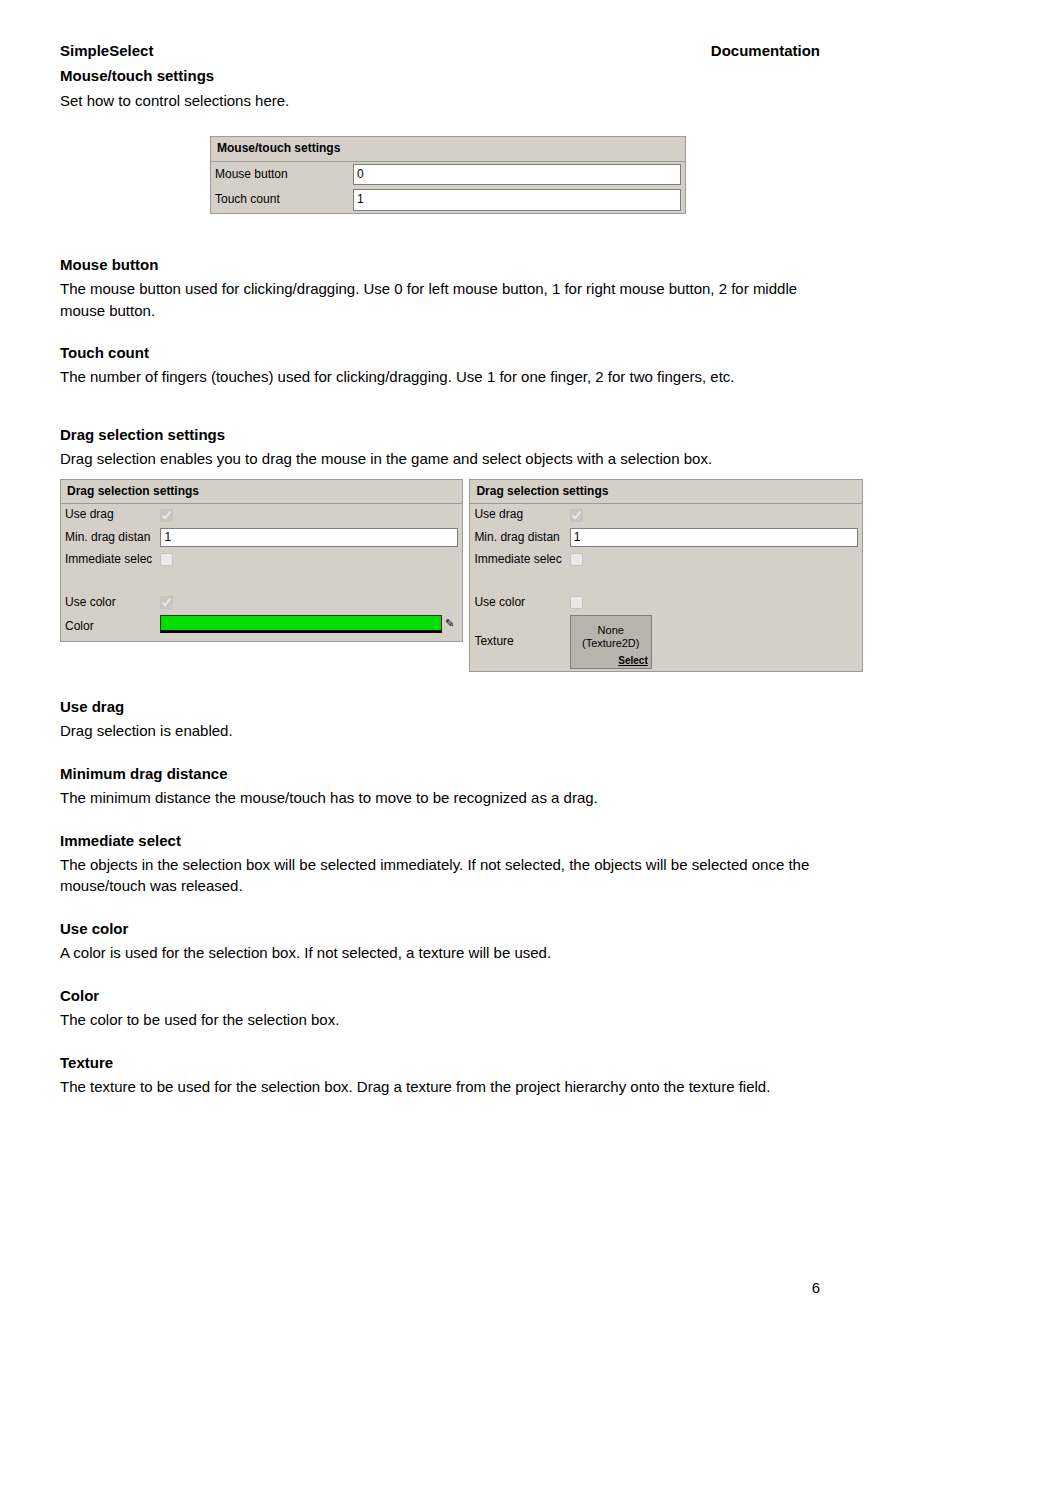SimpleSelect Documentation
Mouse/touch settings
Set how to control selections here.
Mouse/touch settings
| Mouse button | 0 |
| Touch count | 1 |
Mouse button
The mouse button used for clicking/dragging. Use 0 for left mouse button, 1 for right mouse button, 2 for middle mouse button.
Touch count
The number of fingers (touches) used for clicking/dragging. Use 1 for one finger, 2 for two fingers, etc.
Drag selection settings
Drag selection enables you to drag the mouse in the game and select objects with a selection box.
Drag selection settings
| Use drag | |
| Min. drag distan | 1 |
| Immediate selec | |
| Use color | |
| Color | ✎ |
Drag selection settings
| Use drag | |
| Min. drag distan | 1 |
| Immediate selec | |
| Use color | |
| Texture | None (Texture2D) Select |
Use drag
Drag selection is enabled.
Minimum drag distance
The minimum distance the mouse/touch has to move to be recognized as a drag.
Immediate select
The objects in the selection box will be selected immediately. If not selected, the objects will be selected once the mouse/touch was released.
Use color
A color is used for the selection box. If not selected, a texture will be used.
Color
The color to be used for the selection box.
Texture
The texture to be used for the selection box. Drag a texture from the project hierarchy onto the texture field.
6